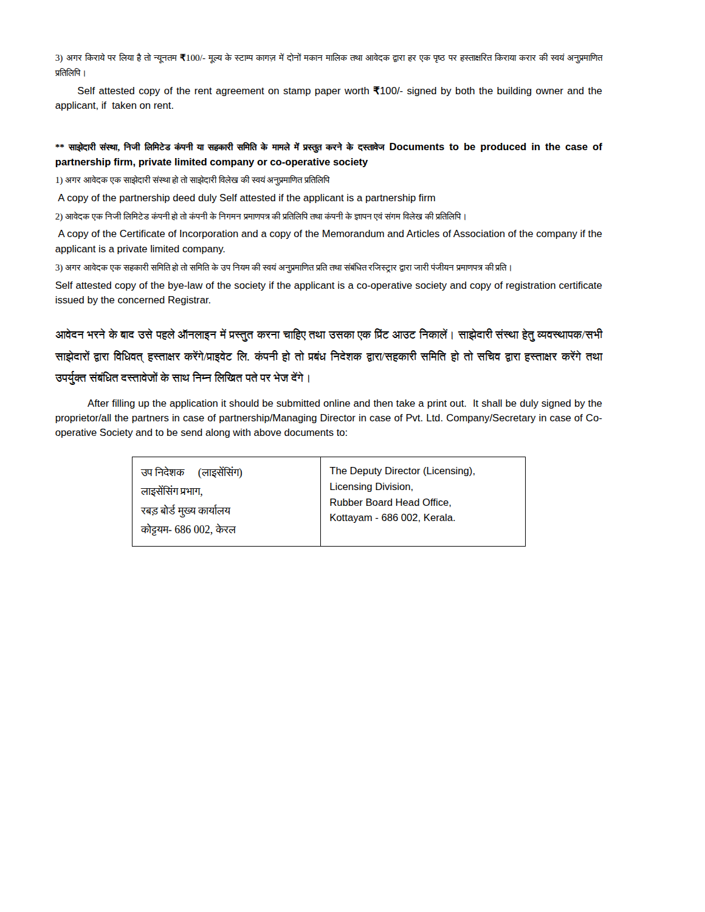3) अगर किराये पर लिया है तो न्यूनतम ₹100/- मूल्य के स्टाम्प कागज़ में दोनों मकान मालिक तथा आवेदक द्वारा हर एक पृष्ठ पर हस्ताक्षरित किराया करार की स्वयं अनुप्रमाणित प्रतिलिपि।
Self attested copy of the rent agreement on stamp paper worth ₹100/- signed by both the building owner and the applicant, if taken on rent.
** साझेदारी संस्था, निजी लिमिटेड कंपनी या सहकारी समिति के मामले में प्रस्तुत करने के दस्तावेज Documents to be produced in the case of partnership firm, private limited company or co-operative society
1) अगर आवेदक एक साझेदारी संस्था हो तो साझेदारी विलेख की स्वयं अनुप्रमाणित प्रतिलिपि
A copy of the partnership deed duly Self attested if the applicant is a partnership firm
2) आवेदक एक निजी लिमिटेड कंपनी हो तो कंपनी के निगमन प्रमाणपत्र की प्रतिलिपि तथा कंपनी के ज्ञापन एवं संगम विलेख की प्रतिलिपि।
A copy of the Certificate of Incorporation and a copy of the Memorandum and Articles of Association of the company if the applicant is a private limited company.
3) अगर आवेदक एक सहकारी समिति हो तो समिति के उप नियम की स्वयं अनुप्रमाणित प्रति तथा संबंधित रजिस्ट्रार द्वारा जारी पंजीयन प्रमाणपत्र की प्रति।
Self attested copy of the bye-law of the society if the applicant is a co-operative society and copy of registration certificate issued by the concerned Registrar.
आवेदन भरने के बाद उसे पहले ऑनलाइन में प्रस्तुत करना चाहिए तथा उसका एक प्रिंट आउट निकालें। साझेदारी संस्था हेतु व्यवस्थापक/सभी साझेदारों द्वारा विधिवत् हस्ताक्षर करेंगे/प्राइवेट लि. कंपनी हो तो प्रबंध निदेशक द्वारा/सहकारी समिति हो तो सचिव द्वारा हस्ताक्षर करेंगे तथा उपर्युक्त संबंधित दस्तावेजों के साथ निम्न लिखित पते पर भेज देंगे।
After filling up the application it should be submitted online and then take a print out. It shall be duly signed by the proprietor/all the partners in case of partnership/Managing Director in case of Pvt. Ltd. Company/Secretary in case of Co-operative Society and to be send along with above documents to:
| उप निदेशक (लाइसेंसिंग) लाइसेंसिंग प्रभाग, रबड़ बोर्ड मुख्य कार्यालय कोट्टयम- 686 002, केरल | The Deputy Director (Licensing), Licensing Division, Rubber Board Head Office, Kottayam - 686 002, Kerala. |